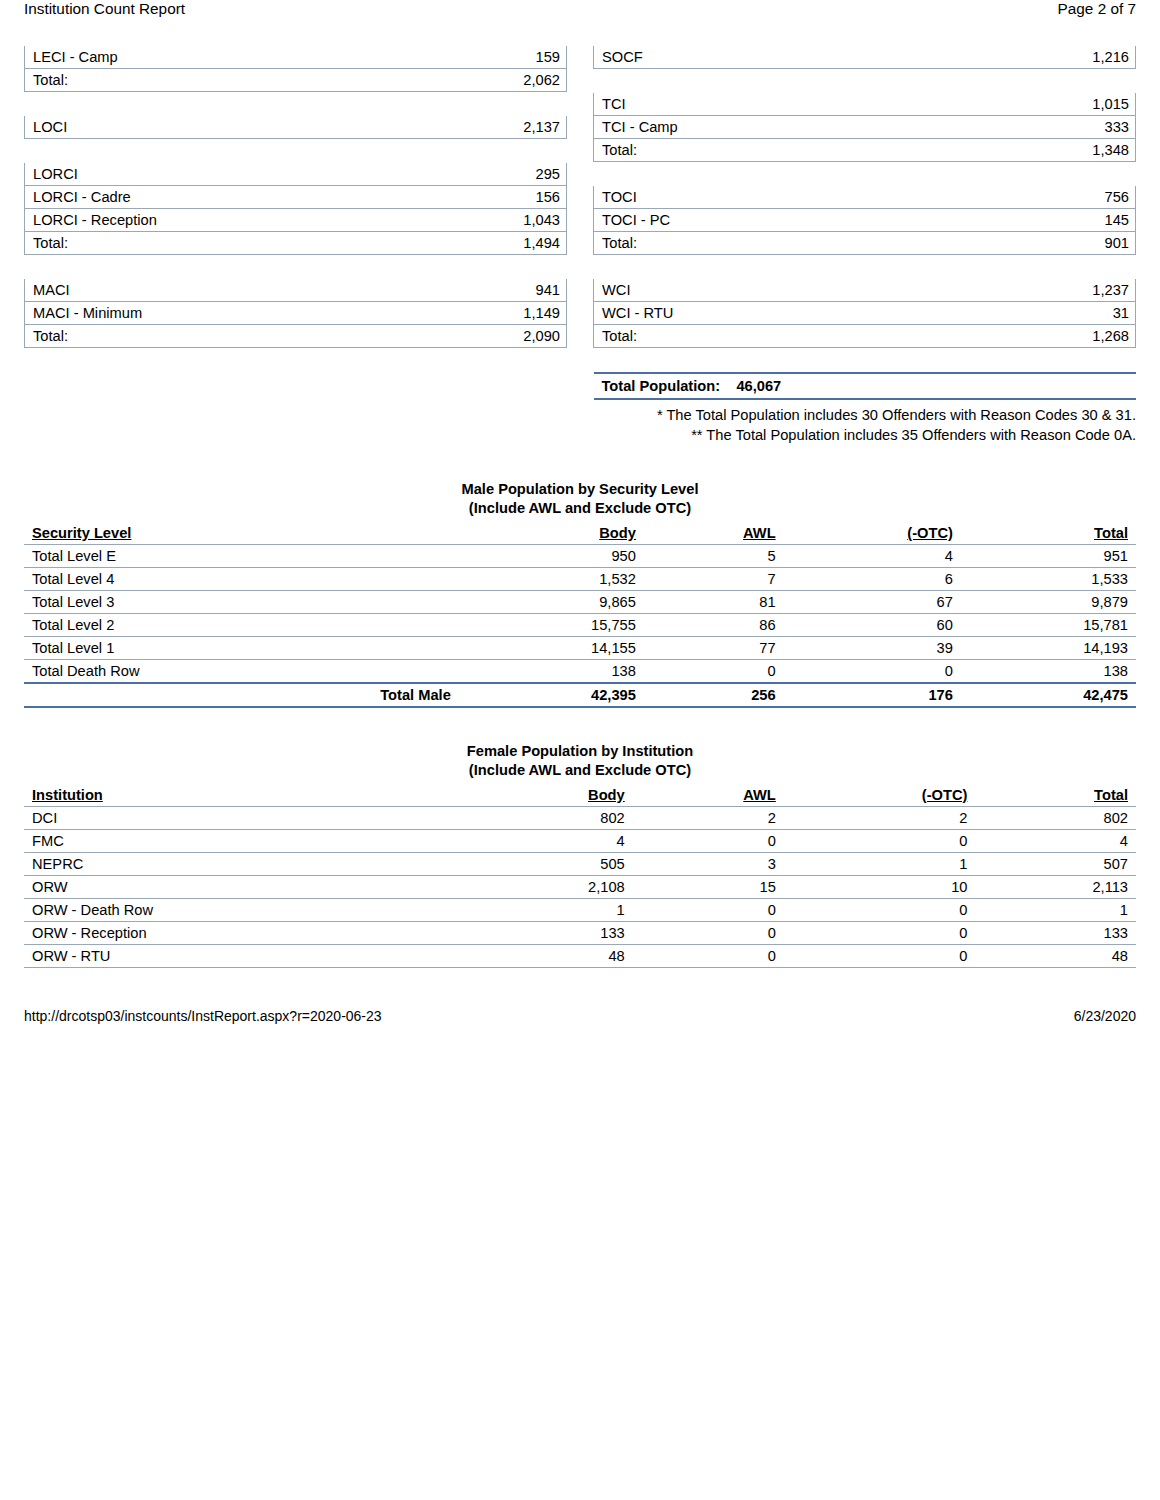Institution Count Report
Page 2 of 7
| / LECI - Camp / 159 / / Total: / 2,062 / / LOCI / 2,137 / / LORCI / 295 / / LORCI - Cadre / 156 / / LORCI - Reception / 1,043 / / Total: / 1,494 / / MACI / 941 / / MACI - Minimum / 1,149 / / Total: / 2,090 / | | / SOCF / 1,216 / / TCI / 1,015 / / TCI - Camp / 333 / / Total: / 1,348 / / TOCI / 756 / / TOCI - PC / 145 / / Total: / 901 / / WCI / 1,237 / / WCI - RTU / 31 / / Total: / 1,268 / / Total Population: 46,067 / / |
* The Total Population includes 30 Offenders with Reason Codes 30 & 31.
** The Total Population includes 35 Offenders with Reason Code 0A.
Male Population by Security Level
(Include AWL and Exclude OTC)
| Security Level | Body | AWL | (-OTC) | Total |
| --- | --- | --- | --- | --- |
| Total Level E | 950 | 5 | 4 | 951 |
| Total Level 4 | 1,532 | 7 | 6 | 1,533 |
| Total Level 3 | 9,865 | 81 | 67 | 9,879 |
| Total Level 2 | 15,755 | 86 | 60 | 15,781 |
| Total Level 1 | 14,155 | 77 | 39 | 14,193 |
| Total Death Row | 138 | 0 | 0 | 138 |
| Total Male | 42,395 | 256 | 176 | 42,475 |
Female Population by Institution
(Include AWL and Exclude OTC)
| Institution | Body | AWL | (-OTC) | Total |
| --- | --- | --- | --- | --- |
| DCI | 802 | 2 | 2 | 802 |
| FMC | 4 | 0 | 0 | 4 |
| NEPRC | 505 | 3 | 1 | 507 |
| ORW | 2,108 | 15 | 10 | 2,113 |
| ORW - Death Row | 1 | 0 | 0 | 1 |
| ORW - Reception | 133 | 0 | 0 | 133 |
| ORW - RTU | 48 | 0 | 0 | 48 |
http://drcotsp03/instcounts/InstReport.aspx?r=2020-06-23
6/23/2020